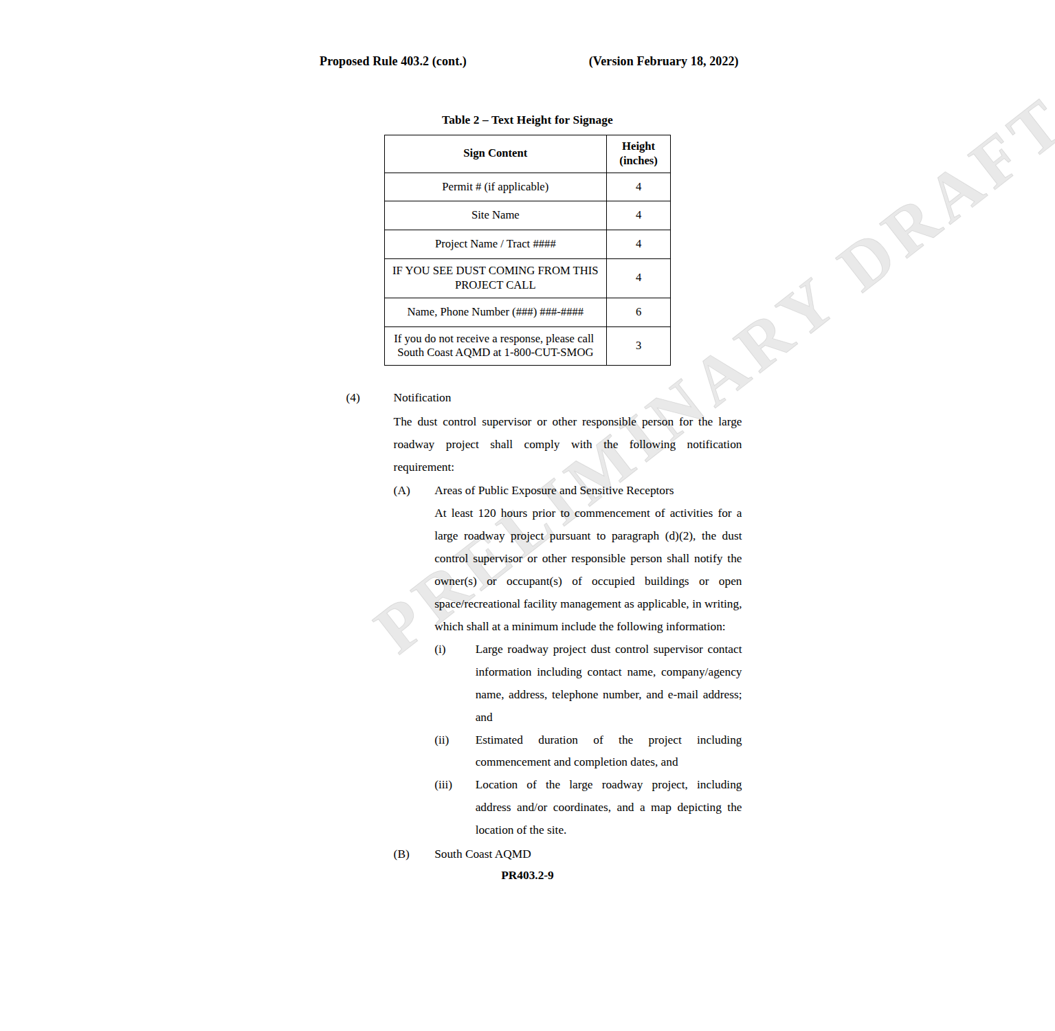Proposed Rule 403.2 (cont.)
(Version February 18, 2022)
PRELIMINARY DRAFT
Table 2 – Text Height for Signage
| Sign Content | Height (inches) |
| --- | --- |
| Permit # (if applicable) | 4 |
| Site Name | 4 |
| Project Name / Tract #### | 4 |
| IF YOU SEE DUST COMING FROM THIS PROJECT CALL | 4 |
| Name, Phone Number (###) ###-#### | 6 |
| If you do not receive a response, please call South Coast AQMD at 1-800-CUT-SMOG | 3 |
(4)
Notification
The dust control supervisor or other responsible person for the large roadway project shall comply with the following notification requirement:
(A)
Areas of Public Exposure and Sensitive Receptors
At least 120 hours prior to commencement of activities for a large roadway project pursuant to paragraph (d)(2), the dust control supervisor or other responsible person shall notify the owner(s) or occupant(s) of occupied buildings or open space/recreational facility management as applicable, in writing, which shall at a minimum include the following information:
(i)
Large roadway project dust control supervisor contact information including contact name, company/agency name, address, telephone number, and e-mail address; and
(ii)
Estimated duration of the project including commencement and completion dates, and
(iii)
Location of the large roadway project, including address and/or coordinates, and a map depicting the location of the site.
(B)
South Coast AQMD
PR403.2-9